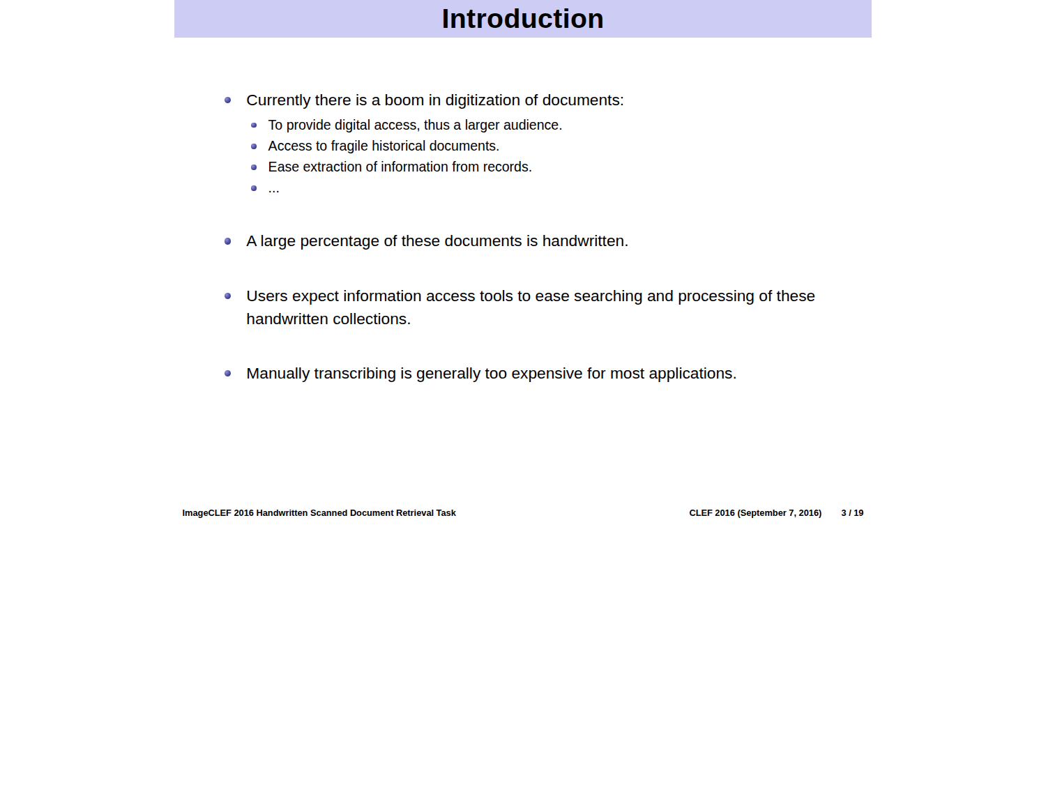Introduction
Currently there is a boom in digitization of documents:
To provide digital access, thus a larger audience.
Access to fragile historical documents.
Ease extraction of information from records.
...
A large percentage of these documents is handwritten.
Users expect information access tools to ease searching and processing of these handwritten collections.
Manually transcribing is generally too expensive for most applications.
ImageCLEF 2016 Handwritten Scanned Document Retrieval Task
CLEF 2016 (September 7, 2016)3 / 19